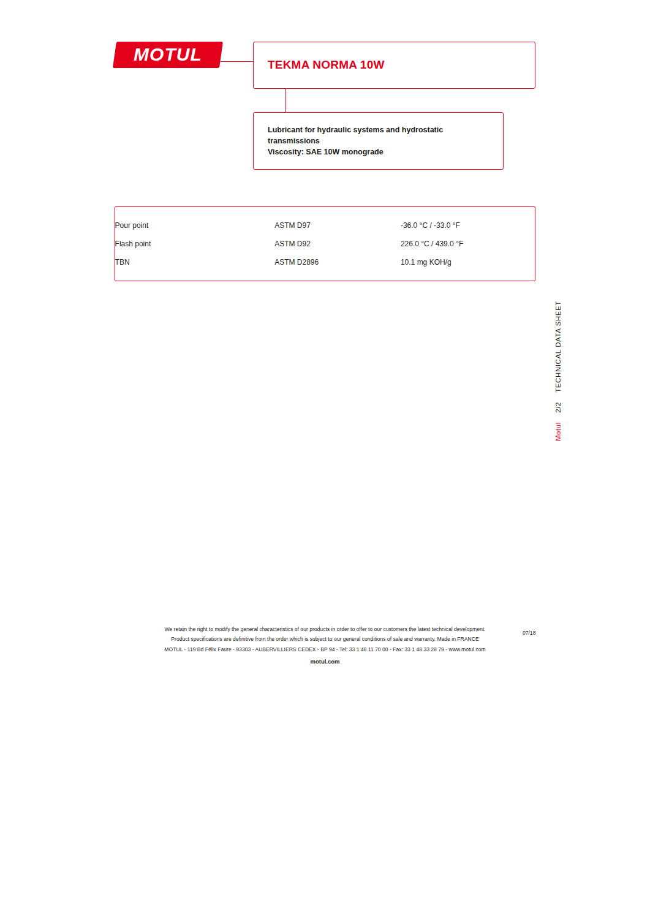MOTUL
TEKMA NORMA 10W
Lubricant for hydraulic systems and hydrostatic transmissions
Viscosity: SAE 10W monograde
| Pour point | ASTM D97 | -36.0 °C / -33.0 °F |
| Flash point | ASTM D92 | 226.0 °C / 439.0 °F |
| TBN | ASTM D2896 | 10.1 mg KOH/g |
Motul 2/2 TECHNICAL DATA SHEET
We retain the right to modify the general characteristics of our products in order to offer to our customers the latest technical development.
Product specifications are definitive from the order which is subject to our general conditions of sale and warranty. Made in FRANCE
MOTUL - 119 Bd Félix Faure - 93303 - AUBERVILLIERS CEDEX - BP 94 - Tel: 33 1 48 11 70 00 - Fax: 33 1 48 33 28 79 - www.motul.com
motul.com
07/18